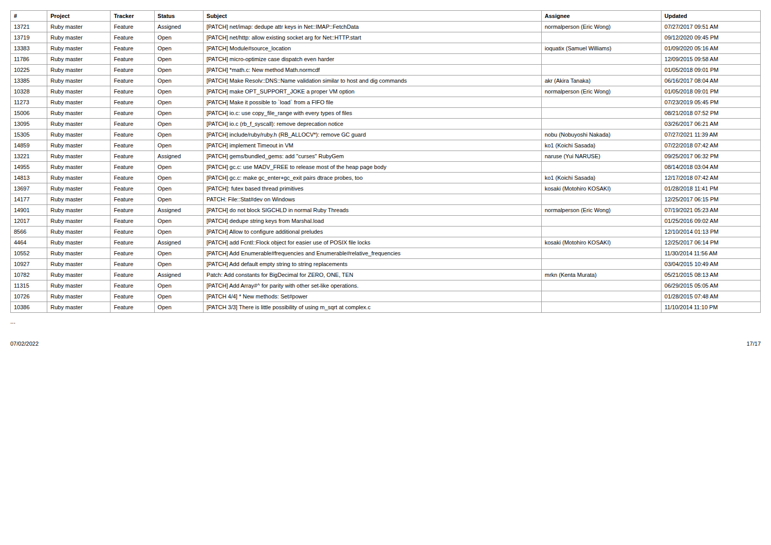| # | Project | Tracker | Status | Subject | Assignee | Updated |
| --- | --- | --- | --- | --- | --- | --- |
| 13721 | Ruby master | Feature | Assigned | [PATCH] net/imap: dedupe attr keys in Net::IMAP::FetchData | normalperson (Eric Wong) | 07/27/2017 09:51 AM |
| 13719 | Ruby master | Feature | Open | [PATCH] net/http: allow existing socket arg for Net::HTTP.start | | 09/12/2020 09:45 PM |
| 13383 | Ruby master | Feature | Open | [PATCH] Module#source_location | ioquatix (Samuel Williams) | 01/09/2020 05:16 AM |
| 11786 | Ruby master | Feature | Open | [PATCH] micro-optimize case dispatch even harder | | 12/09/2015 09:58 AM |
| 10225 | Ruby master | Feature | Open | [PATCH] *math.c: New method Math.normcdf | | 01/05/2018 09:01 PM |
| 13385 | Ruby master | Feature | Open | [PATCH] Make Resolv::DNS::Name validation similar to host and dig commands | akr (Akira Tanaka) | 06/16/2017 08:04 AM |
| 10328 | Ruby master | Feature | Open | [PATCH] make OPT_SUPPORT_JOKE a proper VM option | normalperson (Eric Wong) | 01/05/2018 09:01 PM |
| 11273 | Ruby master | Feature | Open | [PATCH] Make it possible to `load` from a FIFO file | | 07/23/2019 05:45 PM |
| 15006 | Ruby master | Feature | Open | [PATCH] io.c: use copy_file_range with every types of files | | 08/21/2018 07:52 PM |
| 13095 | Ruby master | Feature | Open | [PATCH] io.c (rb_f_syscall): remove deprecation notice | | 03/26/2017 06:21 AM |
| 15305 | Ruby master | Feature | Open | [PATCH] include/ruby/ruby.h (RB_ALLOCV*): remove GC guard | nobu (Nobuyoshi Nakada) | 07/27/2021 11:39 AM |
| 14859 | Ruby master | Feature | Open | [PATCH] implement Timeout in VM | ko1 (Koichi Sasada) | 07/22/2018 07:42 AM |
| 13221 | Ruby master | Feature | Assigned | [PATCH] gems/bundled_gems: add "curses" RubyGem | naruse (Yui NARUSE) | 09/25/2017 06:32 PM |
| 14955 | Ruby master | Feature | Open | [PATCH] gc.c: use MADV_FREE to release most of the heap page body | | 08/14/2018 03:04 AM |
| 14813 | Ruby master | Feature | Open | [PATCH] gc.c: make gc_enter+gc_exit pairs dtrace probes, too | ko1 (Koichi Sasada) | 12/17/2018 07:42 AM |
| 13697 | Ruby master | Feature | Open | [PATCH]: futex based thread primitives | kosaki (Motohiro KOSAKI) | 01/28/2018 11:41 PM |
| 14177 | Ruby master | Feature | Open | PATCH: File::Stat#dev on Windows | | 12/25/2017 06:15 PM |
| 14901 | Ruby master | Feature | Assigned | [PATCH] do not block SIGCHLD in normal Ruby Threads | normalperson (Eric Wong) | 07/19/2021 05:23 AM |
| 12017 | Ruby master | Feature | Open | [PATCH] dedupe string keys from Marshal.load | | 01/25/2016 09:02 AM |
| 8566 | Ruby master | Feature | Open | [PATCH] Allow to configure additional preludes | | 12/10/2014 01:13 PM |
| 4464 | Ruby master | Feature | Assigned | [PATCH] add Fcntl::Flock object for easier use of POSIX file locks | kosaki (Motohiro KOSAKI) | 12/25/2017 06:14 PM |
| 10552 | Ruby master | Feature | Open | [PATCH] Add Enumerable#frequencies and Enumerable#relative_frequencies | | 11/30/2014 11:56 AM |
| 10927 | Ruby master | Feature | Open | [PATCH] Add default empty string to string replacements | | 03/04/2015 10:49 AM |
| 10782 | Ruby master | Feature | Assigned | Patch: Add constants for BigDecimal for ZERO, ONE, TEN | mrkn (Kenta Murata) | 05/21/2015 08:13 AM |
| 11315 | Ruby master | Feature | Open | [PATCH] Add Array#^ for parity with other set-like operations. | | 06/29/2015 05:05 AM |
| 10726 | Ruby master | Feature | Open | [PATCH 4/4] * New methods: Set#power | | 01/28/2015 07:48 AM |
| 10386 | Ruby master | Feature | Open | [PATCH 3/3] There is little possibility of using m_sqrt at complex.c | | 11/10/2014 11:10 PM |
...
07/02/2022 17/17